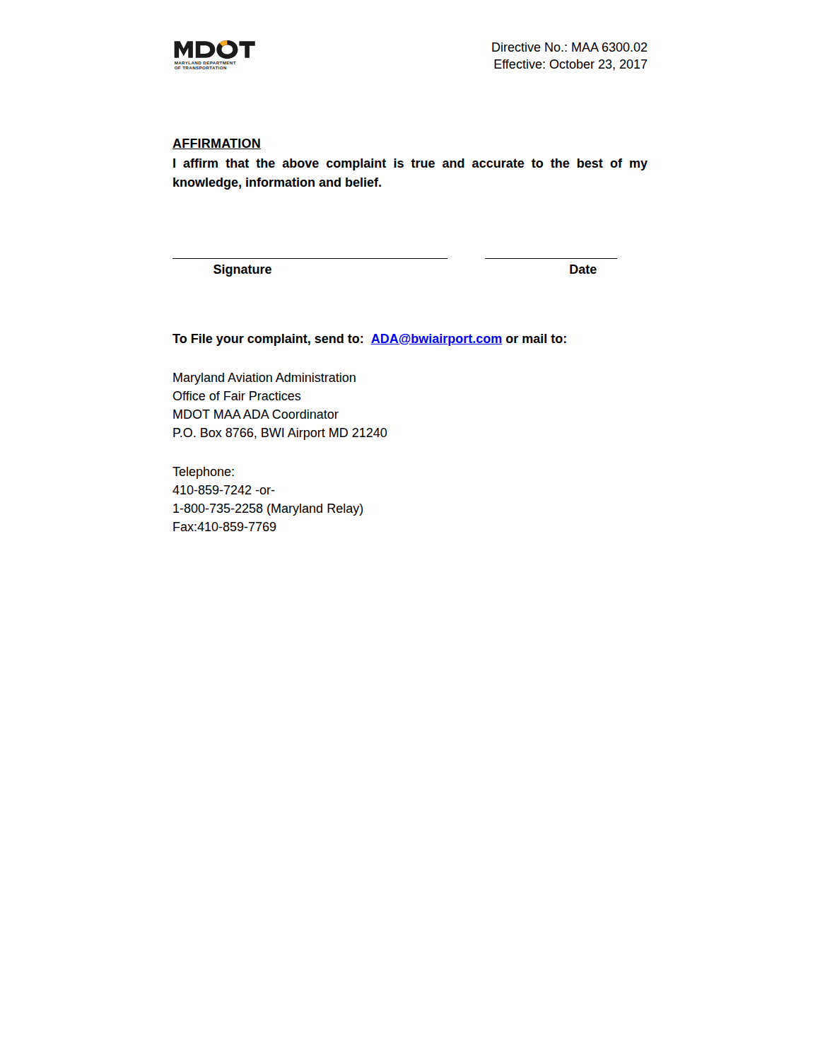MARYLAND DEPARTMENT OF TRANSPORTATION
Directive No.: MAA 6300.02
Effective: October 23, 2017
AFFIRMATION
I affirm that the above complaint is true and accurate to the best of my knowledge, information and belief.
Signature
Date
To File your complaint, send to: ADA@bwiairport.com or mail to:
Maryland Aviation Administration
Office of Fair Practices
MDOT MAA ADA Coordinator
P.O. Box 8766, BWI Airport MD 21240
Telephone:
410-859-7242 -or-
1-800-735-2258 (Maryland Relay)
Fax:410-859-7769